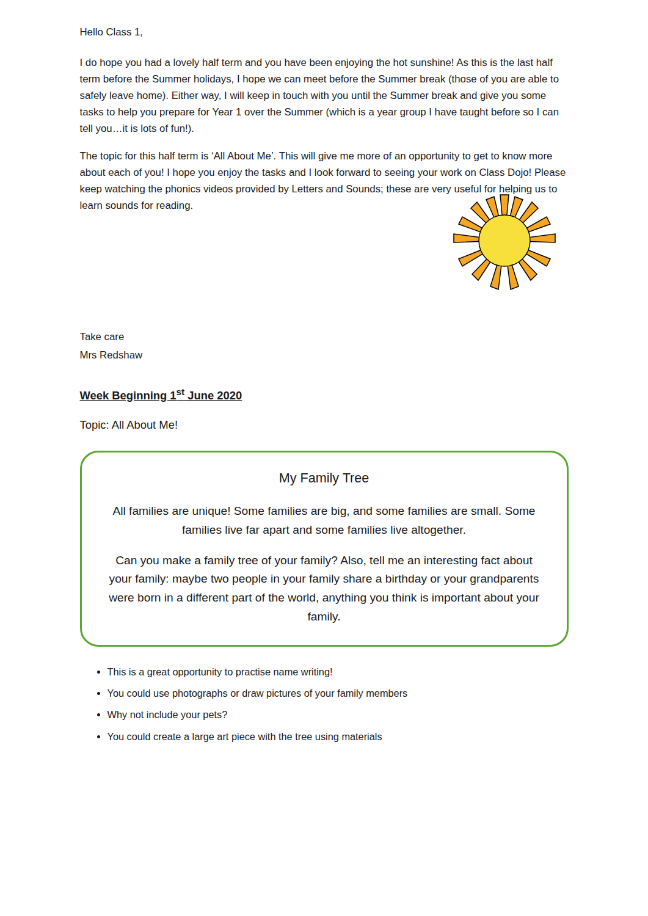Hello Class 1,
I do hope you had a lovely half term and you have been enjoying the hot sunshine! As this is the last half term before the Summer holidays, I hope we can meet before the Summer break (those of you are able to safely leave home). Either way, I will keep in touch with you until the Summer break and give you some tasks to help you prepare for Year 1 over the Summer (which is a year group I have taught before so I can tell you…it is lots of fun!).
The topic for this half term is ‘All About Me’. This will give me more of an opportunity to get to know more about each of you! I hope you enjoy the tasks and I look forward to seeing your work on Class Dojo! Please keep watching the phonics videos provided by Letters and Sounds; these are very useful for helping us to learn sounds for reading.
Take care
Mrs Redshaw
Week Beginning 1st June 2020
Topic: All About Me!
My Family Tree
All families are unique! Some families are big, and some families are small. Some families live far apart and some families live altogether.
Can you make a family tree of your family? Also, tell me an interesting fact about your family: maybe two people in your family share a birthday or your grandparents were born in a different part of the world, anything you think is important about your family.
This is a great opportunity to practise name writing!
You could use photographs or draw pictures of your family members
Why not include your pets?
You could create a large art piece with the tree using materials